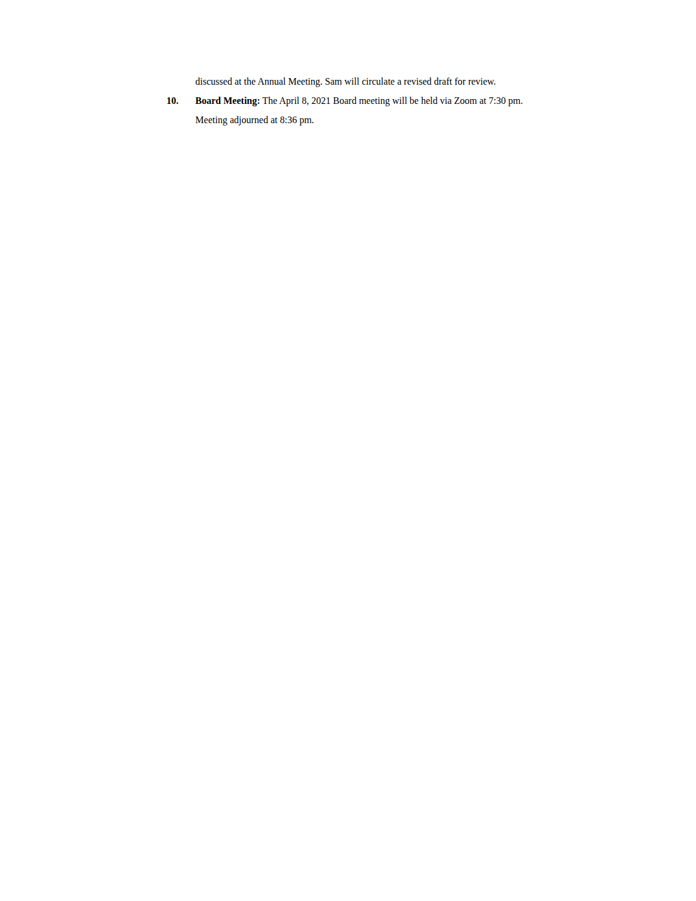discussed at the Annual Meeting. Sam will circulate a revised draft for review.
10. Board Meeting: The April 8, 2021 Board meeting will be held via Zoom at 7:30 pm.
Meeting adjourned at 8:36 pm.